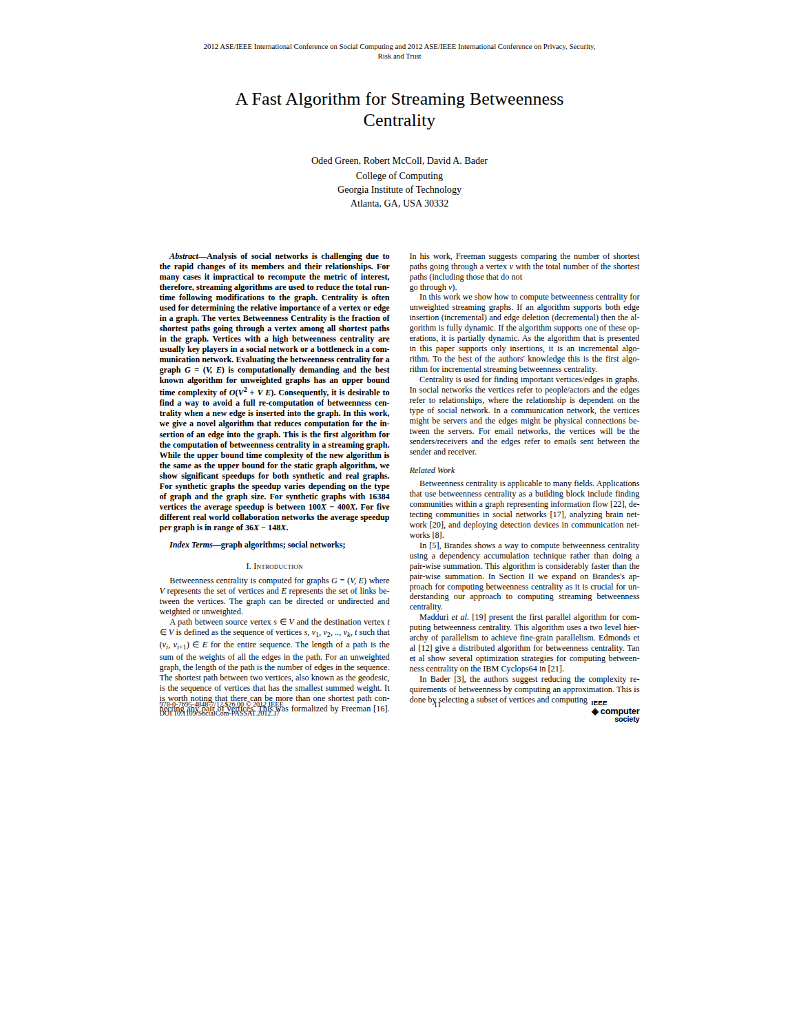2012 ASE/IEEE International Conference on Social Computing and 2012 ASE/IEEE International Conference on Privacy, Security,
Risk and Trust
A Fast Algorithm for Streaming Betweenness
Centrality
Oded Green, Robert McColl, David A. Bader
College of Computing
Georgia Institute of Technology
Atlanta, GA, USA 30332
Abstract—Analysis of social networks is challenging due to the rapid changes of its members and their relationships. For many cases it impractical to recompute the metric of interest, therefore, streaming algorithms are used to reduce the total runtime following modifications to the graph. Centrality is often used for determining the relative importance of a vertex or edge in a graph. The vertex Betweenness Centrality is the fraction of shortest paths going through a vertex among all shortest paths in the graph. Vertices with a high betweenness centrality are usually key players in a social network or a bottleneck in a communication network. Evaluating the betweenness centrality for a graph G = (V, E) is computationally demanding and the best known algorithm for unweighted graphs has an upper bound time complexity of O(V2 + V E). Consequently, it is desirable to find a way to avoid a full re-computation of betweenness centrality when a new edge is inserted into the graph. In this work, we give a novel algorithm that reduces computation for the insertion of an edge into the graph. This is the first algorithm for the computation of betweenness centrality in a streaming graph. While the upper bound time complexity of the new algorithm is the same as the upper bound for the static graph algorithm, we show significant speedups for both synthetic and real graphs. For synthetic graphs the speedup varies depending on the type of graph and the graph size. For synthetic graphs with 16384 vertices the average speedup is between 100X − 400X. For five different real world collaboration networks the average speedup per graph is in range of 36X − 148X.
Index Terms—graph algorithms; social networks;
I. Introduction
Betweenness centrality is computed for graphs G = (V, E) where V represents the set of vertices and E represents the set of links between the vertices. The graph can be directed or undirected and weighted or unweighted.
A path between source vertex s ∈ V and the destination vertex t ∈ V is defined as the sequence of vertices s, v1, v2, .., vk, t such that (vi, vi+1) ∈ E for the entire sequence. The length of a path is the sum of the weights of all the edges in the path. For an unweighted graph, the length of the path is the number of edges in the sequence. The shortest path between two vertices, also known as the geodesic, is the sequence of vertices that has the smallest summed weight. It is worth noting that there can be more than one shortest path connecting any pair of vertices. This was formalized by Freeman [16]. In his work, Freeman suggests comparing the number of shortest paths going through a vertex v with the total number of the shortest paths (including those that do not
go through v).
In this work we show how to compute betweenness centrality for unweighted streaming graphs. If an algorithm supports both edge insertion (incremental) and edge deletion (decremental) then the algorithm is fully dynamic. If the algorithm supports one of these operations, it is partially dynamic. As the algorithm that is presented in this paper supports only insertions, it is an incremental algorithm. To the best of the authors' knowledge this is the first algorithm for incremental streaming betweenness centrality.
Centrality is used for finding important vertices/edges in graphs. In social networks the vertices refer to people/actors and the edges refer to relationships, where the relationship is dependent on the type of social network. In a communication network, the vertices might be servers and the edges might be physical connections between the servers. For email networks, the vertices will be the senders/receivers and the edges refer to emails sent between the sender and receiver.
Related Work
Betweenness centrality is applicable to many fields. Applications that use betweenness centrality as a building block include finding communities within a graph representing information flow [22], detecting communities in social networks [17], analyzing brain network [20], and deploying detection devices in communication networks [8].
In [5], Brandes shows a way to compute betweenness centrality using a dependency accumulation technique rather than doing a pair-wise summation. This algorithm is considerably faster than the pair-wise summation. In Section II we expand on Brandes's approach for computing betweenness centrality as it is crucial for understanding our approach to computing streaming betweenness centrality.
Madduri et al. [19] present the first parallel algorithm for computing betweenness centrality. This algorithm uses a two level hierarchy of parallelism to achieve fine-grain parallelism. Edmonds et al [12] give a distributed algorithm for betweenness centrality. Tan et al show several optimization strategies for computing betweenness centrality on the IBM Cyclops64 in [21].
In Bader [3], the authors suggest reducing the complexity requirements of betweenness by computing an approximation. This is done by selecting a subset of vertices and computing
978-0-7695-4848-7/12 $26.00 © 2012 IEEE
DOI 10.1109/SocialCom-PASSAT.2012.37
IEEE
◈ computer
society
11